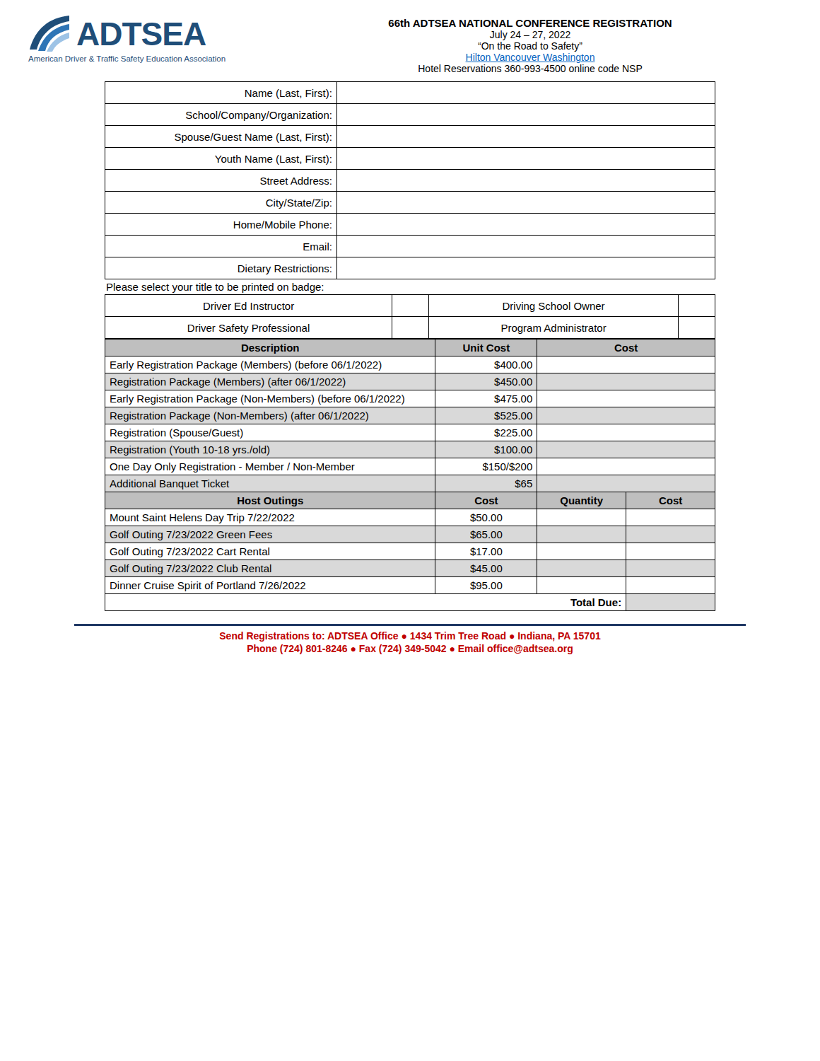ADTSEA
American Driver & Traffic Safety Education Association
66th ADTSEA NATIONAL CONFERENCE REGISTRATION
July 24 – 27, 2022
“On the Road to Safety”
Hilton Vancouver Washington
Hotel Reservations 360-993-4500 online code NSP
| Name (Last, First): | |
| School/Company/Organization: | |
| Spouse/Guest Name (Last, First): | |
| Youth Name (Last, First): | |
| Street Address: | |
| City/State/Zip: | |
| Home/Mobile Phone: | |
| Email: | |
| Dietary Restrictions: | |
Please select your title to be printed on badge:
| Driver Ed Instructor | | Driving School Owner | |
| Driver Safety Professional | | Program Administrator | |
| Description | Unit Cost | Cost |
| --- | --- | --- |
| Early Registration Package (Members) (before 06/1/2022) | $400.00 | |
| Registration Package (Members) (after 06/1/2022) | $450.00 | |
| Early Registration Package (Non-Members) (before 06/1/2022) | $475.00 | |
| Registration Package (Non-Members) (after 06/1/2022) | $525.00 | |
| Registration (Spouse/Guest) | $225.00 | |
| Registration (Youth 10-18 yrs./old) | $100.00 | |
| One Day Only Registration - Member / Non-Member | $150/$200 | |
| Additional Banquet Ticket | $65 | |
| Host Outings | Cost | Quantity | Cost |
| Mount Saint Helens Day Trip 7/22/2022 | $50.00 | | |
| Golf Outing 7/23/2022 Green Fees | $65.00 | | |
| Golf Outing 7/23/2022 Cart Rental | $17.00 | | |
| Golf Outing 7/23/2022 Club Rental | $45.00 | | |
| Dinner Cruise Spirit of Portland 7/26/2022 | $95.00 | | |
| Total Due: | |
Send Registrations to: ADTSEA Office ● 1434 Trim Tree Road ● Indiana, PA 15701
Phone (724) 801-8246 ● Fax (724) 349-5042 ● Email office@adtsea.org